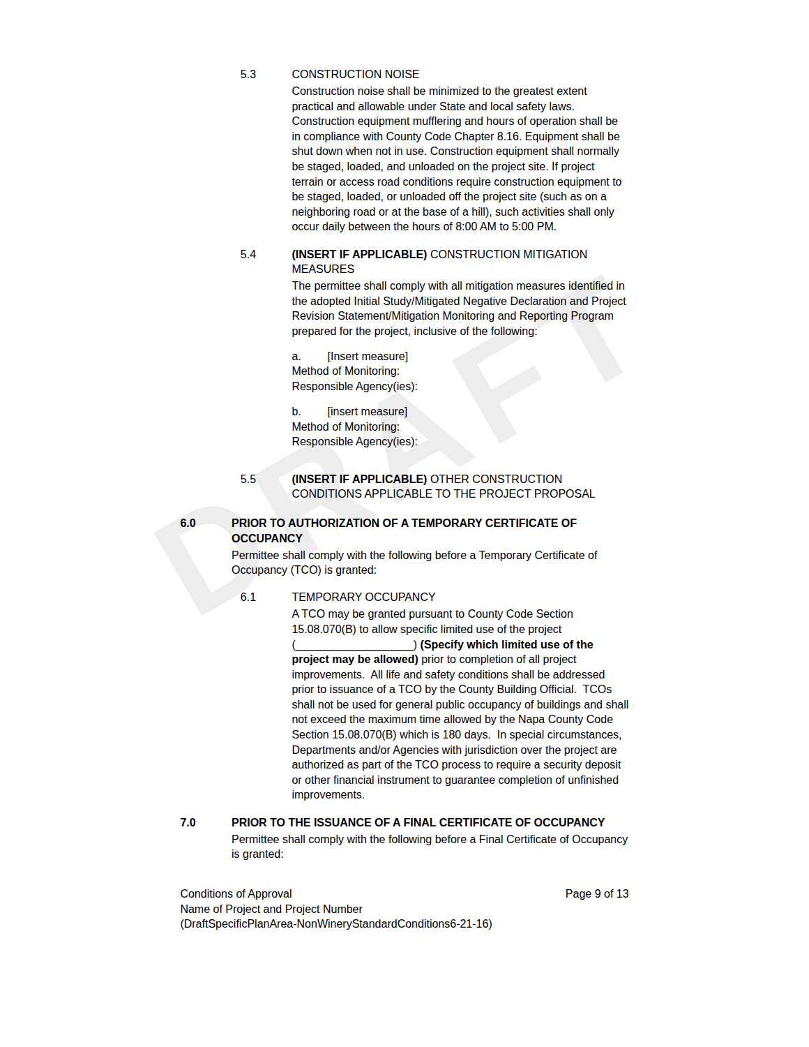DRAFT
5.3
CONSTRUCTION NOISE
Construction noise shall be minimized to the greatest extent practical and allowable under State and local safety laws. Construction equipment mufflering and hours of operation shall be in compliance with County Code Chapter 8.16. Equipment shall be shut down when not in use. Construction equipment shall normally be staged, loaded, and unloaded on the project site. If project terrain or access road conditions require construction equipment to be staged, loaded, or unloaded off the project site (such as on a neighboring road or at the base of a hill), such activities shall only occur daily between the hours of 8:00 AM to 5:00 PM.
5.4
(INSERT IF APPLICABLE) CONSTRUCTION MITIGATION MEASURES
The permittee shall comply with all mitigation measures identified in the adopted Initial Study/Mitigated Negative Declaration and Project Revision Statement/Mitigation Monitoring and Reporting Program prepared for the project, inclusive of the following:
a.[Insert measure]
Method of Monitoring:
Responsible Agency(ies):
b.[insert measure]
Method of Monitoring:
Responsible Agency(ies):
5.5
(INSERT IF APPLICABLE) OTHER CONSTRUCTION CONDITIONS APPLICABLE TO THE PROJECT PROPOSAL
6.0
PRIOR TO AUTHORIZATION OF A TEMPORARY CERTIFICATE OF OCCUPANCY
Permittee shall comply with the following before a Temporary Certificate of Occupancy (TCO) is granted:
6.1
TEMPORARY OCCUPANCY
A TCO may be granted pursuant to County Code Section 15.08.070(B) to allow specific limited use of the project (___________________) (Specify which limited use of the project may be allowed) prior to completion of all project improvements. All life and safety conditions shall be addressed prior to issuance of a TCO by the County Building Official. TCOs shall not be used for general public occupancy of buildings and shall not exceed the maximum time allowed by the Napa County Code Section 15.08.070(B) which is 180 days. In special circumstances, Departments and/or Agencies with jurisdiction over the project are authorized as part of the TCO process to require a security deposit or other financial instrument to guarantee completion of unfinished improvements.
7.0
PRIOR TO THE ISSUANCE OF A FINAL CERTIFICATE OF OCCUPANCY
Permittee shall comply with the following before a Final Certificate of Occupancy is granted:
Conditions of Approval
Name of Project and Project Number
(DraftSpecificPlanArea-NonWineryStandardConditions6-21-16)
Page 9 of 13